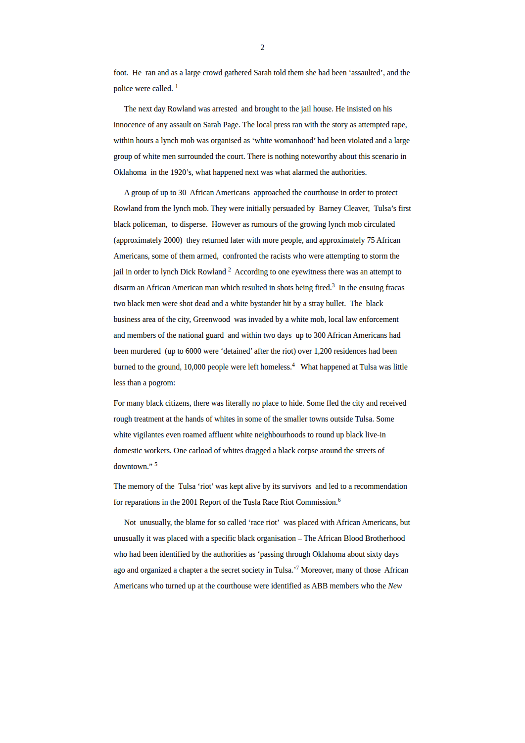2
foot. He ran and as a large crowd gathered Sarah told them she had been ‘assaulted’, and the police were called. 1
The next day Rowland was arrested and brought to the jail house. He insisted on his innocence of any assault on Sarah Page. The local press ran with the story as attempted rape, within hours a lynch mob was organised as ‘white womanhood’ had been violated and a large group of white men surrounded the court. There is nothing noteworthy about this scenario in Oklahoma in the 1920’s, what happened next was what alarmed the authorities.
A group of up to 30 African Americans approached the courthouse in order to protect Rowland from the lynch mob. They were initially persuaded by Barney Cleaver, Tulsa’s first black policeman, to disperse. However as rumours of the growing lynch mob circulated (approximately 2000) they returned later with more people, and approximately 75 African Americans, some of them armed, confronted the racists who were attempting to storm the jail in order to lynch Dick Rowland 2 According to one eyewitness there was an attempt to disarm an African American man which resulted in shots being fired.3 In the ensuing fracas two black men were shot dead and a white bystander hit by a stray bullet. The black business area of the city, Greenwood was invaded by a white mob, local law enforcement and members of the national guard and within two days up to 300 African Americans had been murdered (up to 6000 were ‘detained’ after the riot) over 1,200 residences had been burned to the ground, 10,000 people were left homeless.4 What happened at Tulsa was little less than a pogrom:
For many black citizens, there was literally no place to hide. Some fled the city and received rough treatment at the hands of whites in some of the smaller towns outside Tulsa. Some white vigilantes even roamed affluent white neighbourhoods to round up black live-in domestic workers. One carload of whites dragged a black corpse around the streets of downtown.” 5
The memory of the Tulsa ‘riot’ was kept alive by its survivors and led to a recommendation for reparations in the 2001 Report of the Tusla Race Riot Commission.6
Not unusually, the blame for so called ‘race riot’ was placed with African Americans, but unusually it was placed with a specific black organisation – The African Blood Brotherhood who had been identified by the authorities as ‘passing through Oklahoma about sixty days ago and organized a chapter a the secret society in Tulsa.’7 Moreover, many of those African Americans who turned up at the courthouse were identified as ABB members who the New